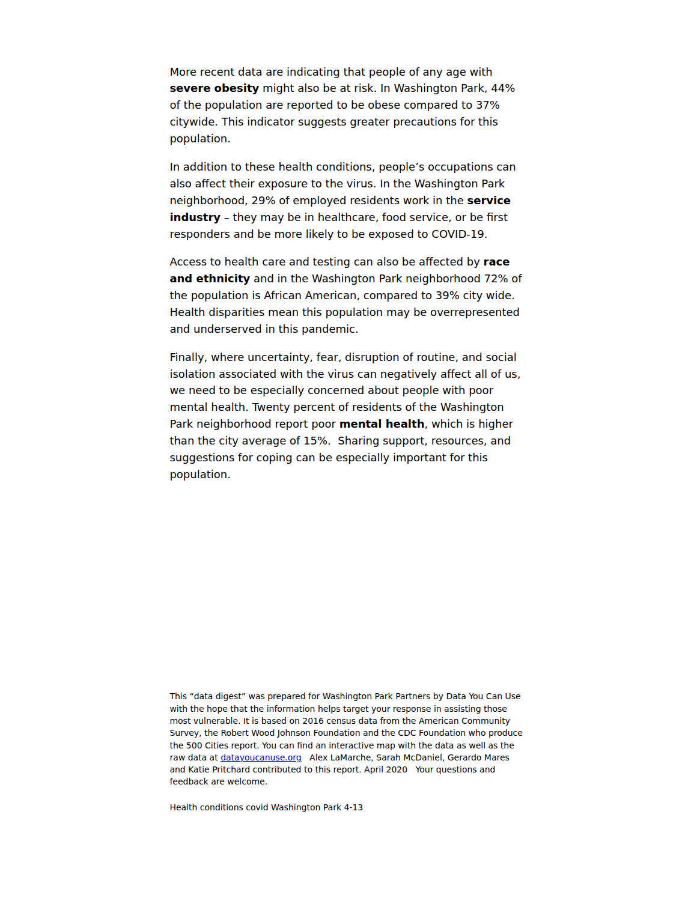More recent data are indicating that people of any age with severe obesity might also be at risk. In Washington Park, 44% of the population are reported to be obese compared to 37% citywide. This indicator suggests greater precautions for this population.
In addition to these health conditions, people’s occupations can also affect their exposure to the virus. In the Washington Park neighborhood, 29% of employed residents work in the service industry – they may be in healthcare, food service, or be first responders and be more likely to be exposed to COVID-19.
Access to health care and testing can also be affected by race and ethnicity and in the Washington Park neighborhood 72% of the population is African American, compared to 39% city wide. Health disparities mean this population may be overrepresented and underserved in this pandemic.
Finally, where uncertainty, fear, disruption of routine, and social isolation associated with the virus can negatively affect all of us, we need to be especially concerned about people with poor mental health. Twenty percent of residents of the Washington Park neighborhood report poor mental health, which is higher than the city average of 15%. Sharing support, resources, and suggestions for coping can be especially important for this population.
This “data digest” was prepared for Washington Park Partners by Data You Can Use with the hope that the information helps target your response in assisting those most vulnerable. It is based on 2016 census data from the American Community Survey, the Robert Wood Johnson Foundation and the CDC Foundation who produce the 500 Cities report. You can find an interactive map with the data as well as the raw data at datayoucanuse.org Alex LaMarche, Sarah McDaniel, Gerardo Mares and Katie Pritchard contributed to this report. April 2020 Your questions and feedback are welcome.
Health conditions covid Washington Park 4-13